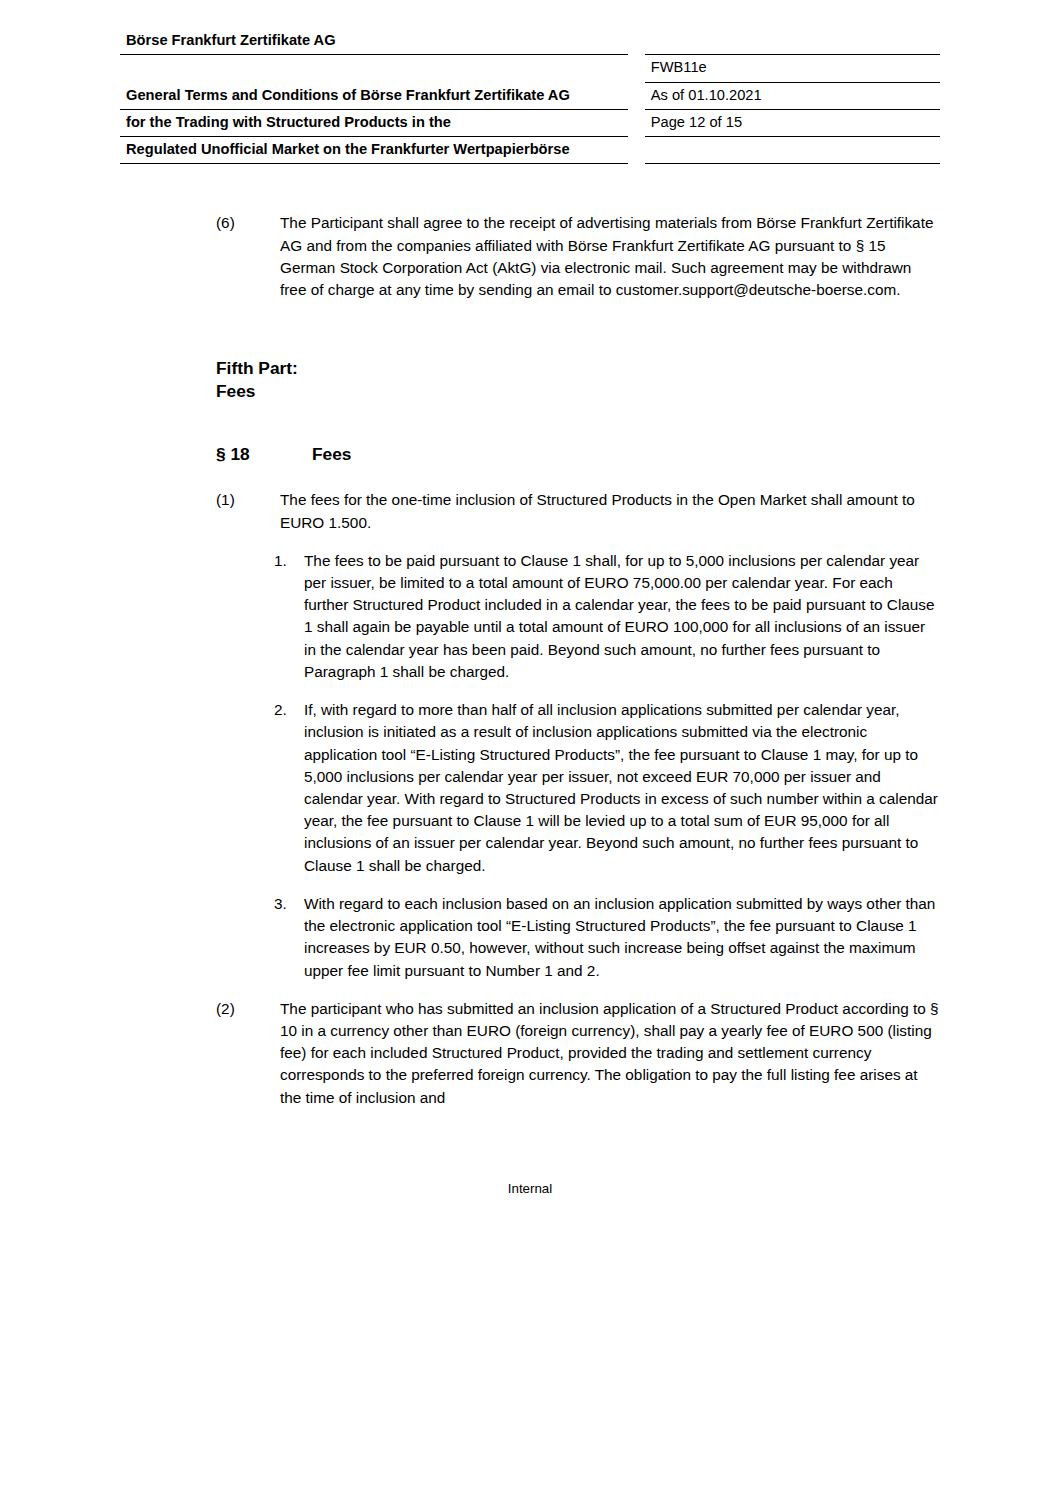| Börse Frankfurt Zertifikate AG | | |
| | | FWB11e |
| General Terms and Conditions of Börse Frankfurt Zertifikate AG | | As of 01.10.2021 |
| for the Trading with Structured Products in the | | Page 12 of 15 |
| Regulated Unofficial Market on the Frankfurter Wertpapierbörse | | |
(6)
The Participant shall agree to the receipt of advertising materials from Börse Frankfurt Zertifikate AG and from the companies affiliated with Börse Frankfurt Zertifikate AG pursuant to § 15 German Stock Corporation Act (AktG) via electronic mail. Such agreement may be withdrawn free of charge at any time by sending an email to customer.support@deutsche-boerse.com.
Fifth Part:Fees
§ 18
Fees
(1)
The fees for the one-time inclusion of Structured Products in the Open Market shall amount to EURO 1.500.
1.
The fees to be paid pursuant to Clause 1 shall, for up to 5,000 inclusions per calendar year per issuer, be limited to a total amount of EURO 75,000.00 per calendar year. For each further Structured Product included in a calendar year, the fees to be paid pursuant to Clause 1 shall again be payable until a total amount of EURO 100,000 for all inclusions of an issuer in the calendar year has been paid. Beyond such amount, no further fees pursuant to Paragraph 1 shall be charged.
2.
If, with regard to more than half of all inclusion applications submitted per calendar year, inclusion is initiated as a result of inclusion applications submitted via the electronic application tool “E-Listing Structured Products”, the fee pursuant to Clause 1 may, for up to 5,000 inclusions per calendar year per issuer, not exceed EUR 70,000 per issuer and calendar year. With regard to Structured Products in excess of such number within a calendar year, the fee pursuant to Clause 1 will be levied up to a total sum of EUR 95,000 for all inclusions of an issuer per calendar year. Beyond such amount, no further fees pursuant to Clause 1 shall be charged.
3.
With regard to each inclusion based on an inclusion application submitted by ways other than the electronic application tool “E-Listing Structured Products”, the fee pursuant to Clause 1 increases by EUR 0.50, however, without such increase being offset against the maximum upper fee limit pursuant to Number 1 and 2.
(2)
The participant who has submitted an inclusion application of a Structured Product according to § 10 in a currency other than EURO (foreign currency), shall pay a yearly fee of EURO 500 (listing fee) for each included Structured Product, provided the trading and settlement currency corresponds to the preferred foreign currency. The obligation to pay the full listing fee arises at the time of inclusion and
Internal